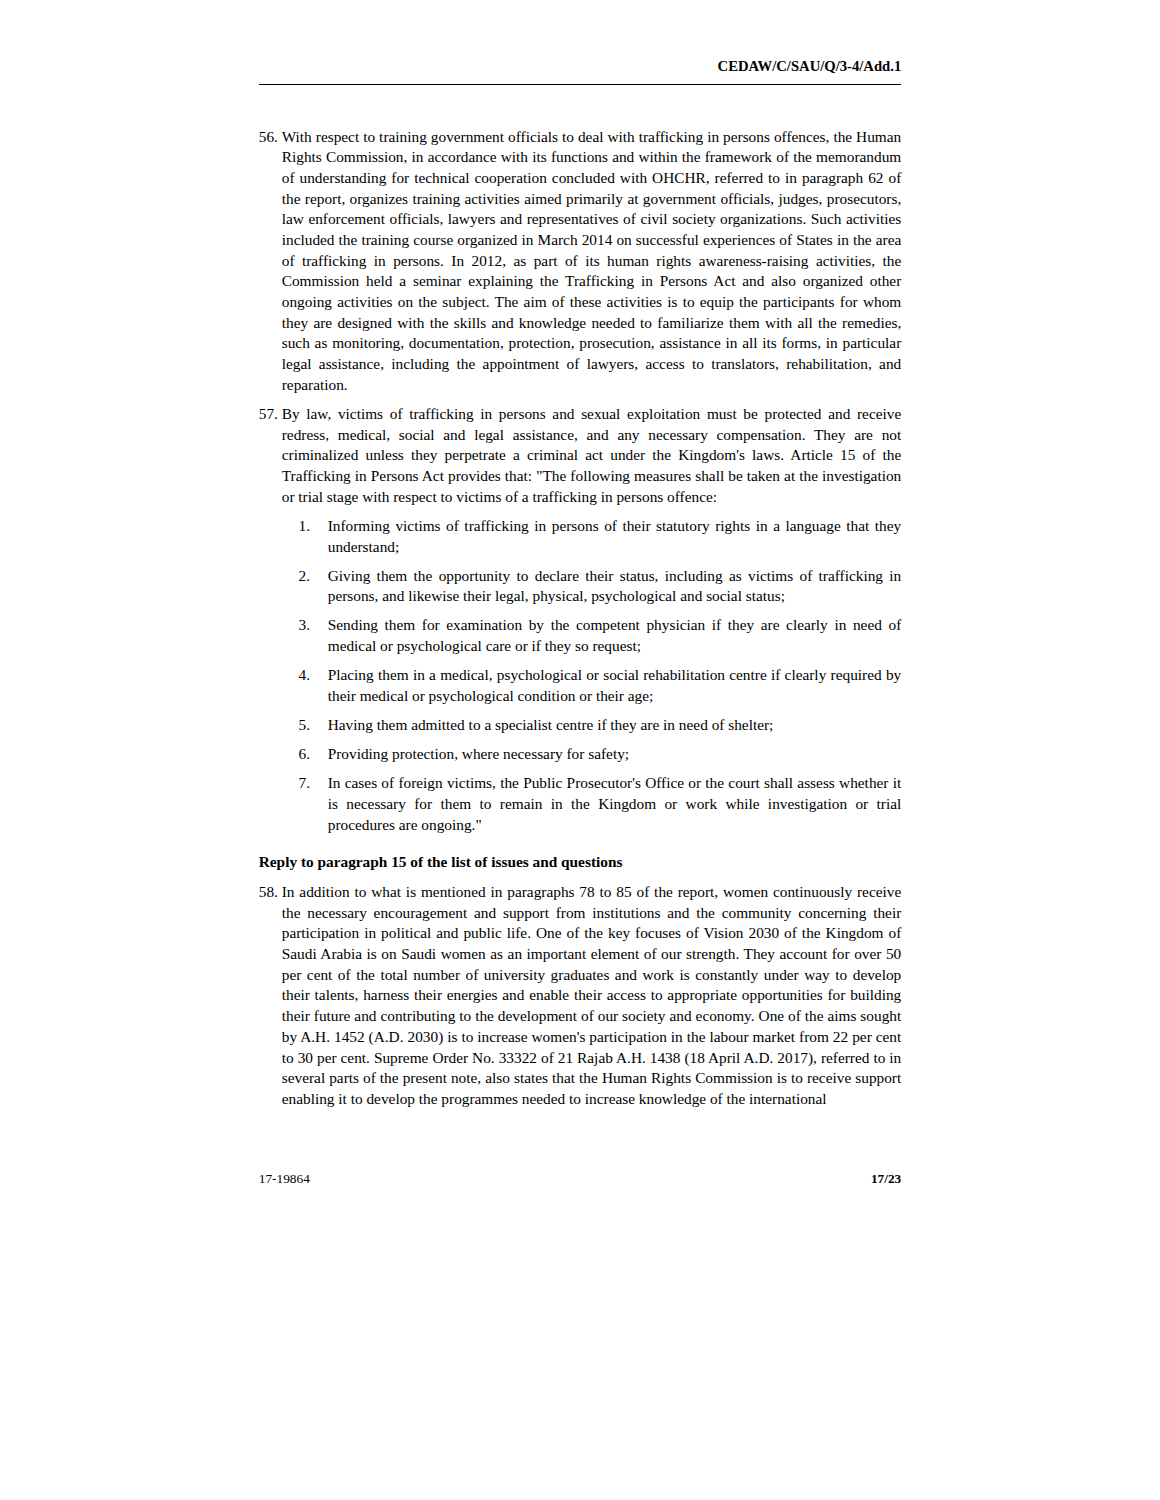CEDAW/C/SAU/Q/3-4/Add.1
56.
With respect to training government officials to deal with trafficking in persons offences, the Human Rights Commission, in accordance with its functions and within the framework of the memorandum of understanding for technical cooperation concluded with OHCHR, referred to in paragraph 62 of the report, organizes training activities aimed primarily at government officials, judges, prosecutors, law enforcement officials, lawyers and representatives of civil society organizations. Such activities included the training course organized in March 2014 on successful experiences of States in the area of trafficking in persons. In 2012, as part of its human rights awareness-raising activities, the Commission held a seminar explaining the Trafficking in Persons Act and also organized other ongoing activities on the subject. The aim of these activities is to equip the participants for whom they are designed with the skills and knowledge needed to familiarize them with all the remedies, such as monitoring, documentation, protection, prosecution, assistance in all its forms, in particular legal assistance, including the appointment of lawyers, access to translators, rehabilitation, and reparation.
57.
By law, victims of trafficking in persons and sexual exploitation must be protected and receive redress, medical, social and legal assistance, and any necessary compensation. They are not criminalized unless they perpetrate a criminal act under the Kingdom's laws. Article 15 of the Trafficking in Persons Act provides that: "The following measures shall be taken at the investigation or trial stage with respect to victims of a trafficking in persons offence:
Informing victims of trafficking in persons of their statutory rights in a language that they understand;
Giving them the opportunity to declare their status, including as victims of trafficking in persons, and likewise their legal, physical, psychological and social status;
Sending them for examination by the competent physician if they are clearly in need of medical or psychological care or if they so request;
Placing them in a medical, psychological or social rehabilitation centre if clearly required by their medical or psychological condition or their age;
Having them admitted to a specialist centre if they are in need of shelter;
Providing protection, where necessary for safety;
In cases of foreign victims, the Public Prosecutor's Office or the court shall assess whether it is necessary for them to remain in the Kingdom or work while investigation or trial procedures are ongoing."
Reply to paragraph 15 of the list of issues and questions
58.
In addition to what is mentioned in paragraphs 78 to 85 of the report, women continuously receive the necessary encouragement and support from institutions and the community concerning their participation in political and public life. One of the key focuses of Vision 2030 of the Kingdom of Saudi Arabia is on Saudi women as an important element of our strength. They account for over 50 per cent of the total number of university graduates and work is constantly under way to develop their talents, harness their energies and enable their access to appropriate opportunities for building their future and contributing to the development of our society and economy. One of the aims sought by A.H. 1452 (A.D. 2030) is to increase women's participation in the labour market from 22 per cent to 30 per cent. Supreme Order No. 33322 of 21 Rajab A.H. 1438 (18 April A.D. 2017), referred to in several parts of the present note, also states that the Human Rights Commission is to receive support enabling it to develop the programmes needed to increase knowledge of the international
17-19864
17/23